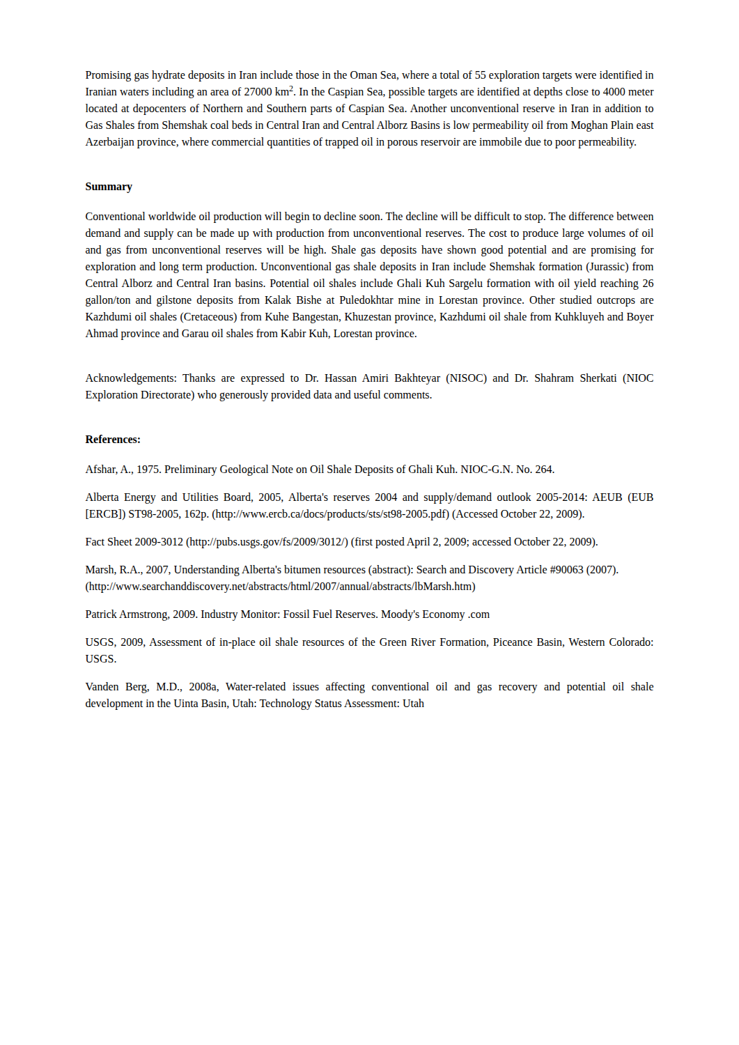Promising gas hydrate deposits in Iran include those in the Oman Sea, where a total of 55 exploration targets were identified in Iranian waters including an area of 27000 km2. In the Caspian Sea, possible targets are identified at depths close to 4000 meter located at depocenters of Northern and Southern parts of Caspian Sea. Another unconventional reserve in Iran in addition to Gas Shales from Shemshak coal beds in Central Iran and Central Alborz Basins is low permeability oil from Moghan Plain east Azerbaijan province, where commercial quantities of trapped oil in porous reservoir are immobile due to poor permeability.
Summary
Conventional worldwide oil production will begin to decline soon. The decline will be difficult to stop. The difference between demand and supply can be made up with production from unconventional reserves. The cost to produce large volumes of oil and gas from unconventional reserves will be high. Shale gas deposits have shown good potential and are promising for exploration and long term production. Unconventional gas shale deposits in Iran include Shemshak formation (Jurassic) from Central Alborz and Central Iran basins. Potential oil shales include Ghali Kuh Sargelu formation with oil yield reaching 26 gallon/ton and gilstone deposits from Kalak Bishe at Puledokhtar mine in Lorestan province. Other studied outcrops are Kazhdumi oil shales (Cretaceous) from Kuhe Bangestan, Khuzestan province, Kazhdumi oil shale from Kuhkluyeh and Boyer Ahmad province and Garau oil shales from Kabir Kuh, Lorestan province.
Acknowledgements: Thanks are expressed to Dr. Hassan Amiri Bakhteyar (NISOC) and Dr. Shahram Sherkati (NIOC Exploration Directorate) who generously provided data and useful comments.
References:
Afshar, A., 1975. Preliminary Geological Note on Oil Shale Deposits of Ghali Kuh. NIOC-G.N. No. 264.
Alberta Energy and Utilities Board, 2005, Alberta's reserves 2004 and supply/demand outlook 2005-2014: AEUB (EUB [ERCB]) ST98-2005, 162p. (http://www.ercb.ca/docs/products/sts/st98-2005.pdf) (Accessed October 22, 2009).
Fact Sheet 2009-3012 (http://pubs.usgs.gov/fs/2009/3012/) (first posted April 2, 2009; accessed October 22, 2009).
Marsh, R.A., 2007, Understanding Alberta's bitumen resources (abstract): Search and Discovery Article #90063 (2007).
(http://www.searchanddiscovery.net/abstracts/html/2007/annual/abstracts/lbMarsh.htm)
Patrick Armstrong, 2009. Industry Monitor: Fossil Fuel Reserves. Moody's Economy .com
USGS, 2009, Assessment of in-place oil shale resources of the Green River Formation, Piceance Basin, Western Colorado: USGS.
Vanden Berg, M.D., 2008a, Water-related issues affecting conventional oil and gas recovery and potential oil shale development in the Uinta Basin, Utah: Technology Status Assessment: Utah